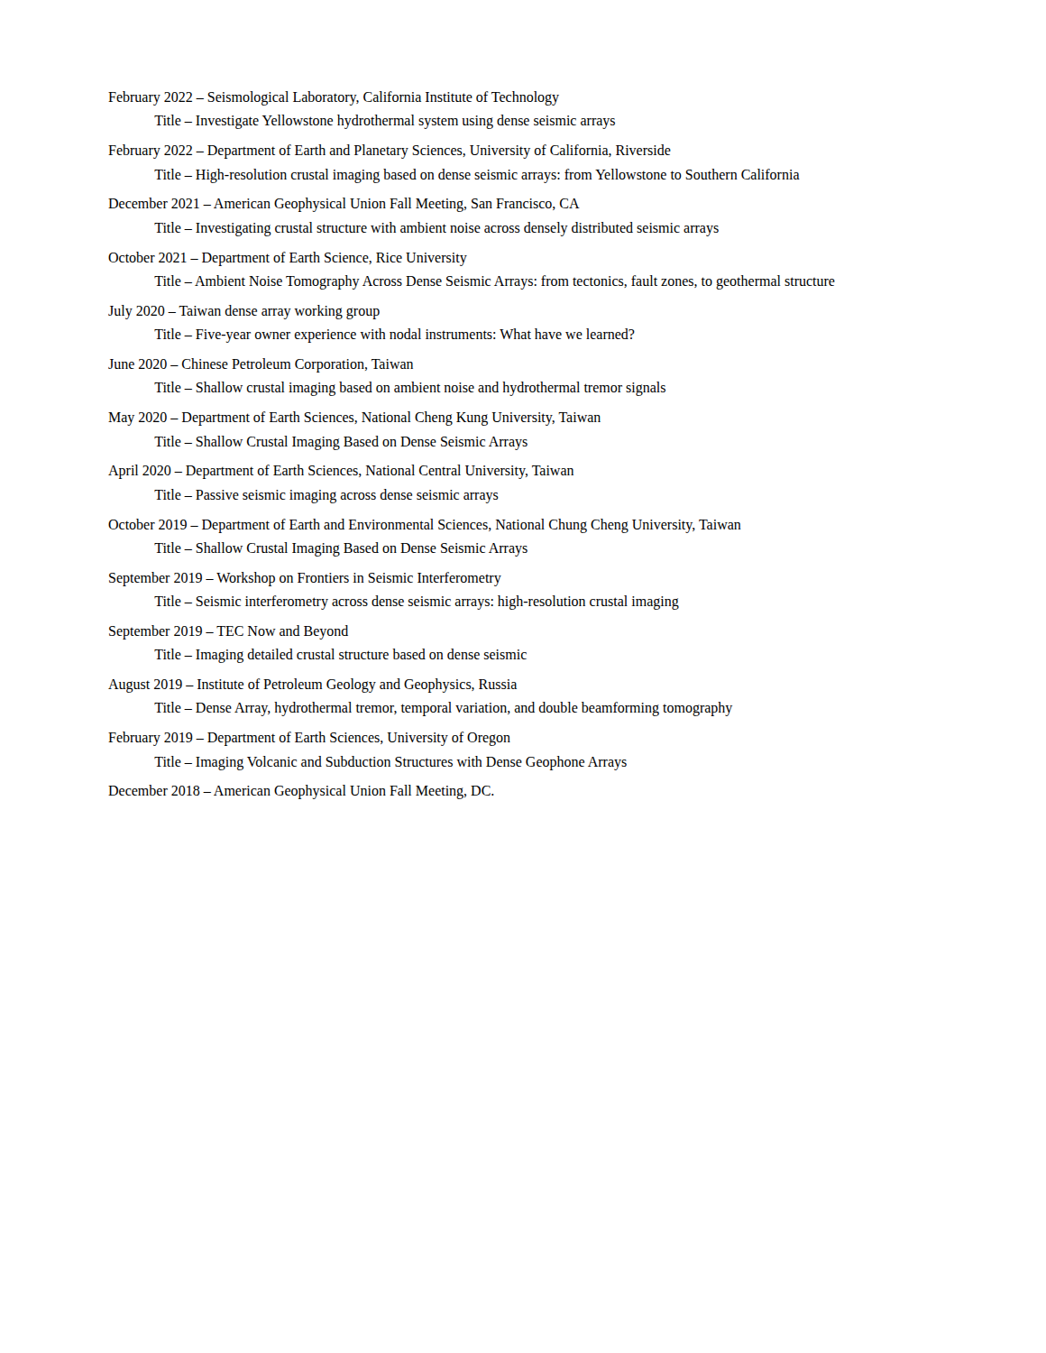February 2022 – Seismological Laboratory, California Institute of Technology
Title – Investigate Yellowstone hydrothermal system using dense seismic arrays
February 2022 – Department of Earth and Planetary Sciences, University of California, Riverside
Title – High-resolution crustal imaging based on dense seismic arrays: from Yellowstone to Southern California
December 2021 – American Geophysical Union Fall Meeting, San Francisco, CA
Title – Investigating crustal structure with ambient noise across densely distributed seismic arrays
October 2021 – Department of Earth Science, Rice University
Title – Ambient Noise Tomography Across Dense Seismic Arrays: from tectonics, fault zones, to geothermal structure
July 2020 – Taiwan dense array working group
Title – Five-year owner experience with nodal instruments: What have we learned?
June 2020 – Chinese Petroleum Corporation, Taiwan
Title – Shallow crustal imaging based on ambient noise and hydrothermal tremor signals
May 2020 – Department of Earth Sciences, National Cheng Kung University, Taiwan
Title – Shallow Crustal Imaging Based on Dense Seismic Arrays
April 2020 – Department of Earth Sciences, National Central University, Taiwan
Title – Passive seismic imaging across dense seismic arrays
October 2019 – Department of Earth and Environmental Sciences, National Chung Cheng University, Taiwan
Title – Shallow Crustal Imaging Based on Dense Seismic Arrays
September 2019 – Workshop on Frontiers in Seismic Interferometry
Title – Seismic interferometry across dense seismic arrays: high-resolution crustal imaging
September 2019 – TEC Now and Beyond
Title – Imaging detailed crustal structure based on dense seismic
August 2019 – Institute of Petroleum Geology and Geophysics, Russia
Title – Dense Array, hydrothermal tremor, temporal variation, and double beamforming tomography
February 2019 – Department of Earth Sciences, University of Oregon
Title – Imaging Volcanic and Subduction Structures with Dense Geophone Arrays
December 2018 – American Geophysical Union Fall Meeting, DC.